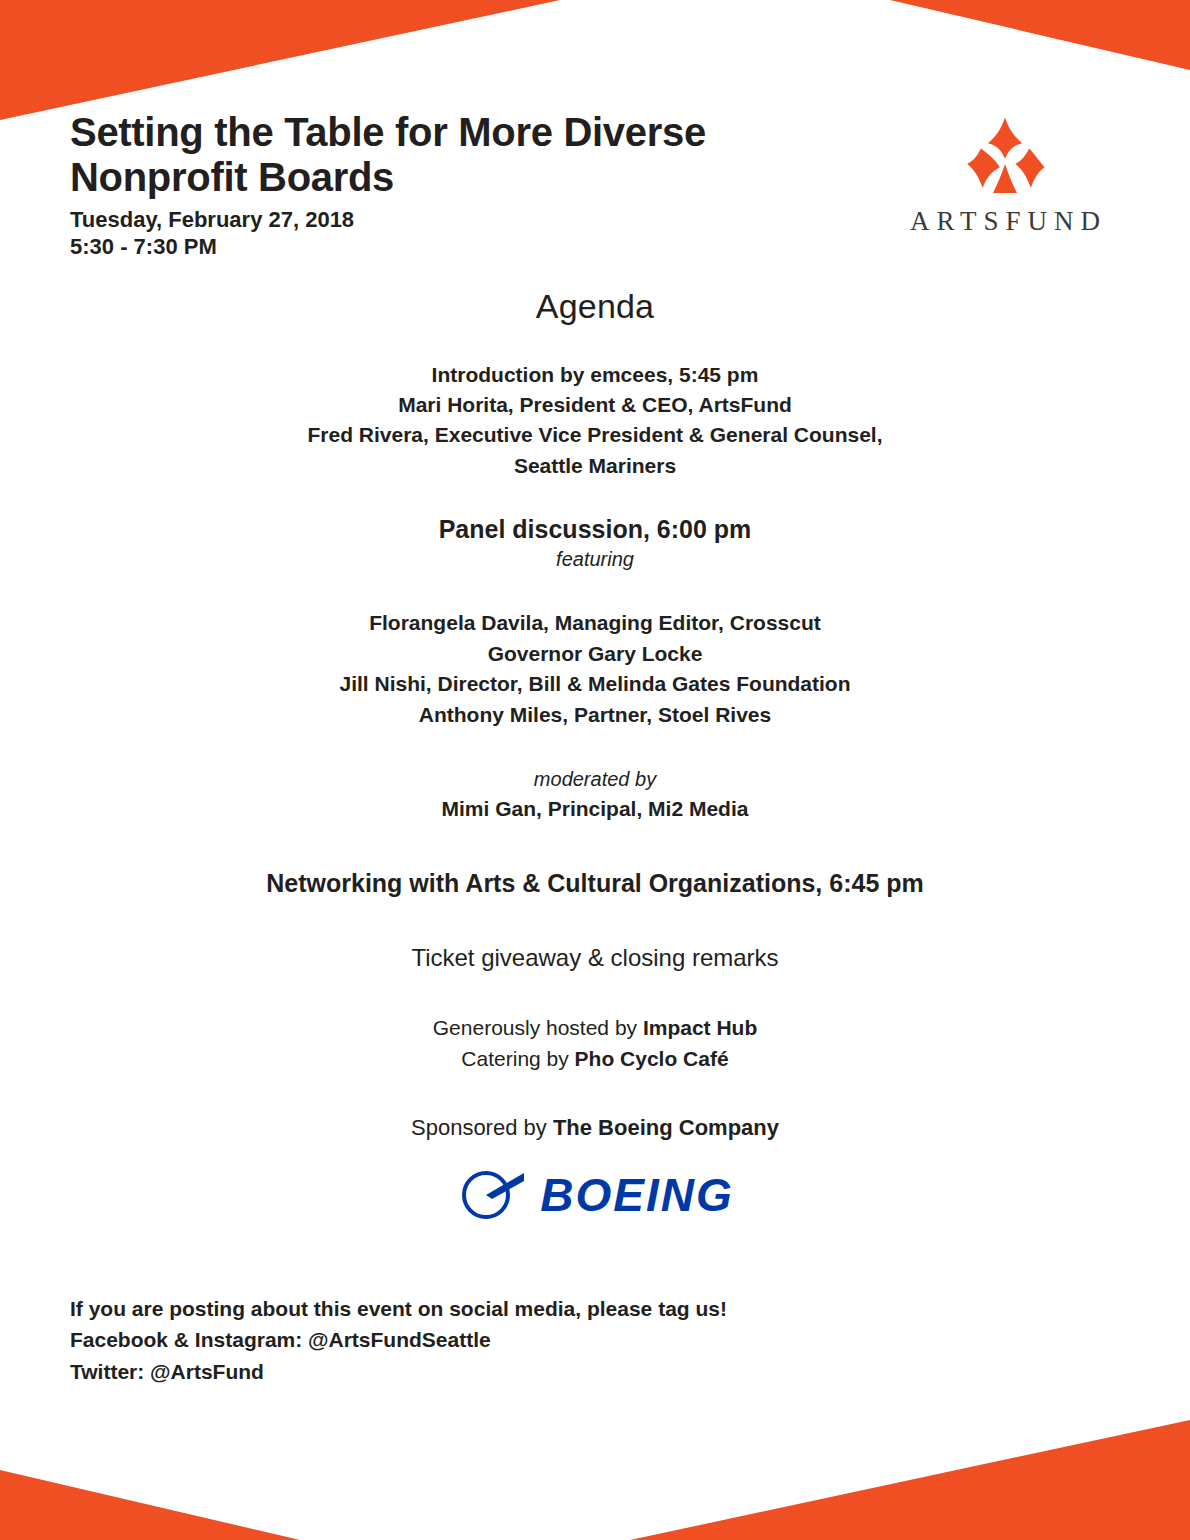Setting the Table for More Diverse
Nonprofit Boards
Tuesday, February 27, 2018 5:30 - 7:30 PM
ARTSFUND
Agenda
Introduction by emcees, 5:45 pm
Mari Horita, President & CEO, ArtsFund
Fred Rivera, Executive Vice President & General Counsel,
Seattle Mariners
Panel discussion, 6:00 pm
featuring
Florangela Davila, Managing Editor, Crosscut
Governor Gary Locke
Jill Nishi, Director, Bill & Melinda Gates Foundation
Anthony Miles, Partner, Stoel Rives
moderated by
Mimi Gan, Principal, Mi2 Media
Networking with Arts & Cultural Organizations, 6:45 pm
Ticket giveaway & closing remarks
Generously hosted by Impact Hub
Catering by Pho Cyclo Café
Sponsored by The Boeing Company
BOEING
If you are posting about this event on social media, please tag us!
Facebook & Instagram: @ArtsFundSeattle
Twitter: @ArtsFund